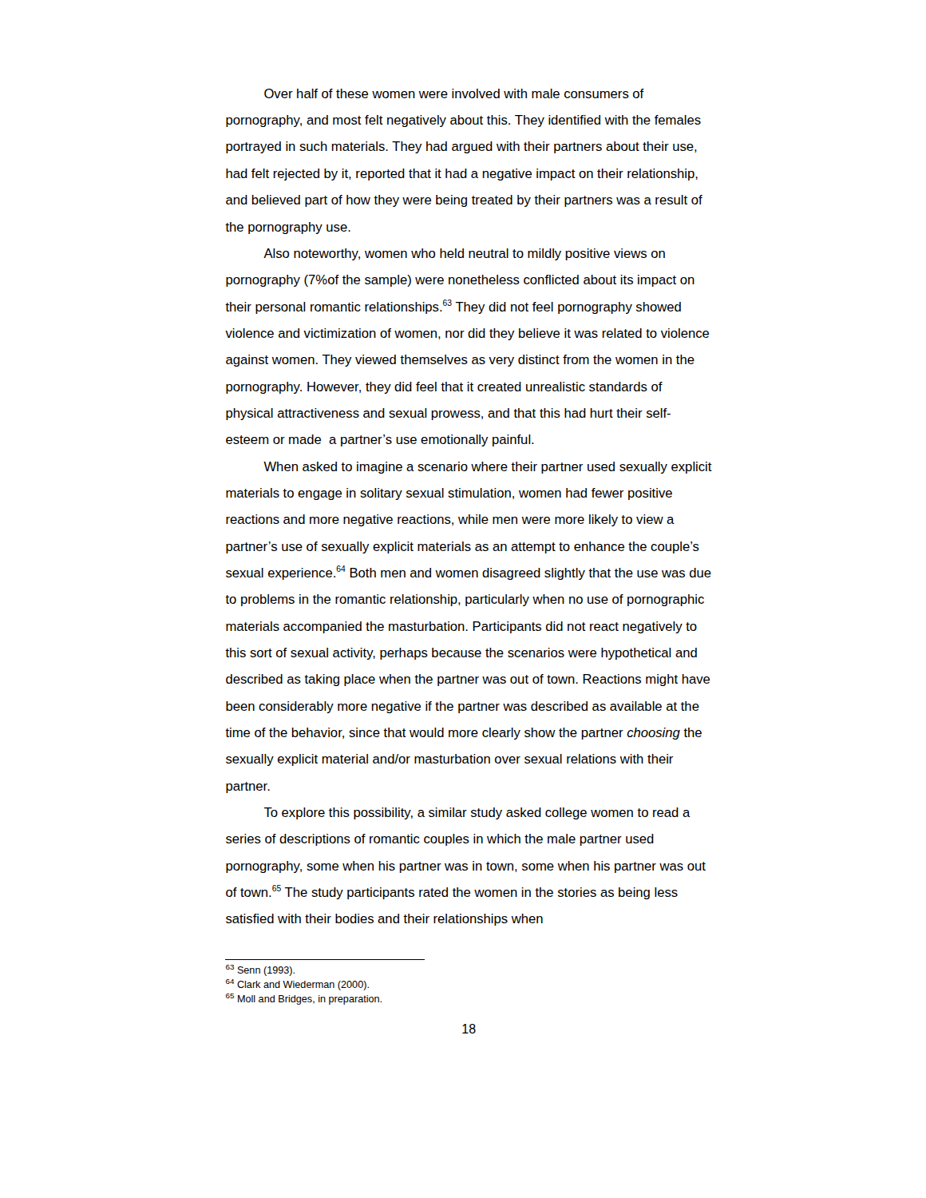Over half of these women were involved with male consumers of pornography, and most felt negatively about this. They identified with the females portrayed in such materials. They had argued with their partners about their use, had felt rejected by it, reported that it had a negative impact on their relationship, and believed part of how they were being treated by their partners was a result of the pornography use.
Also noteworthy, women who held neutral to mildly positive views on pornography (7%of the sample) were nonetheless conflicted about its impact on their personal romantic relationships.63 They did not feel pornography showed violence and victimization of women, nor did they believe it was related to violence against women. They viewed themselves as very distinct from the women in the pornography. However, they did feel that it created unrealistic standards of physical attractiveness and sexual prowess, and that this had hurt their self-esteem or made a partner’s use emotionally painful.
When asked to imagine a scenario where their partner used sexually explicit materials to engage in solitary sexual stimulation, women had fewer positive reactions and more negative reactions, while men were more likely to view a partner’s use of sexually explicit materials as an attempt to enhance the couple’s sexual experience.64 Both men and women disagreed slightly that the use was due to problems in the romantic relationship, particularly when no use of pornographic materials accompanied the masturbation. Participants did not react negatively to this sort of sexual activity, perhaps because the scenarios were hypothetical and described as taking place when the partner was out of town. Reactions might have been considerably more negative if the partner was described as available at the time of the behavior, since that would more clearly show the partner choosing the sexually explicit material and/or masturbation over sexual relations with their partner.
To explore this possibility, a similar study asked college women to read a series of descriptions of romantic couples in which the male partner used pornography, some when his partner was in town, some when his partner was out of town.65 The study participants rated the women in the stories as being less satisfied with their bodies and their relationships when
63 Senn (1993).
64 Clark and Wiederman (2000).
65 Moll and Bridges, in preparation.
18